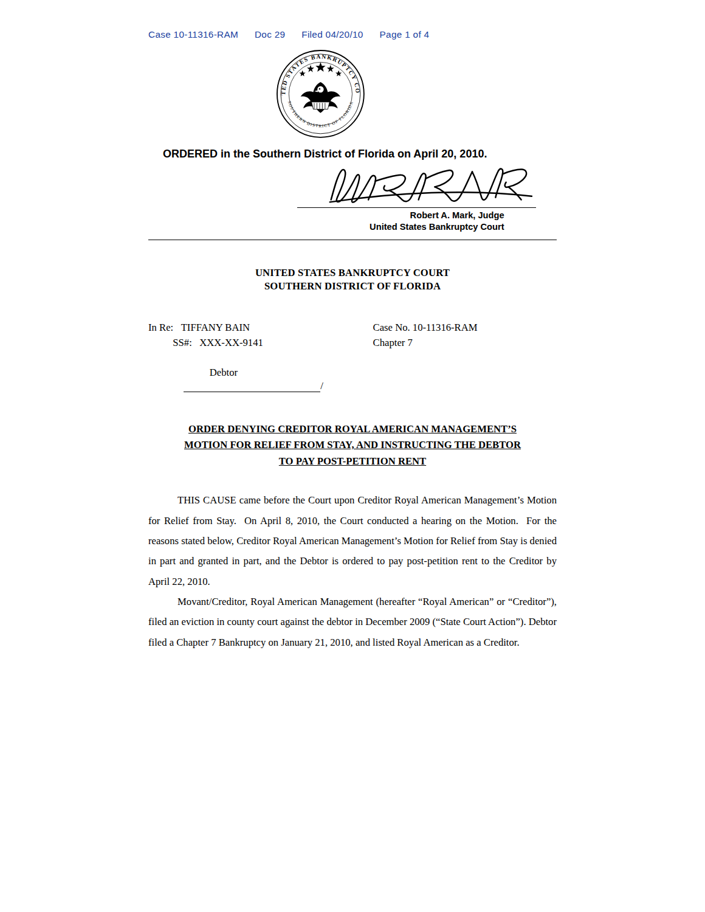Case 10-11316-RAM Doc 29 Filed 04/20/10 Page 1 of 4
UNITED STATES BANKRUPTCY COURT SOUTHERN DISTRICT OF FLORIDA
ORDERED in the Southern District of Florida on April 20, 2010.
Robert A. Mark, Judge
United States Bankruptcy Court
UNITED STATES BANKRUPTCY COURT
SOUTHERN DISTRICT OF FLORIDA
| In Re: TIFFANY BAIN SS#: XXX-XX-9141 | Case No. 10-11316-RAM Chapter 7 |
| Debtor / | |
ORDER DENYING CREDITOR ROYAL AMERICAN MANAGEMENT’S
MOTION FOR RELIEF FROM STAY, AND INSTRUCTING THE DEBTOR
TO PAY POST-PETITION RENT
THIS CAUSE came before the Court upon Creditor Royal American Management’s Motion for Relief from Stay. On April 8, 2010, the Court conducted a hearing on the Motion. For the reasons stated below, Creditor Royal American Management’s Motion for Relief from Stay is denied in part and granted in part, and the Debtor is ordered to pay post-petition rent to the Creditor by April 22, 2010.
Movant/Creditor, Royal American Management (hereafter “Royal American” or “Creditor”), filed an eviction in county court against the debtor in December 2009 (“State Court Action”). Debtor filed a Chapter 7 Bankruptcy on January 21, 2010, and listed Royal American as a Creditor.